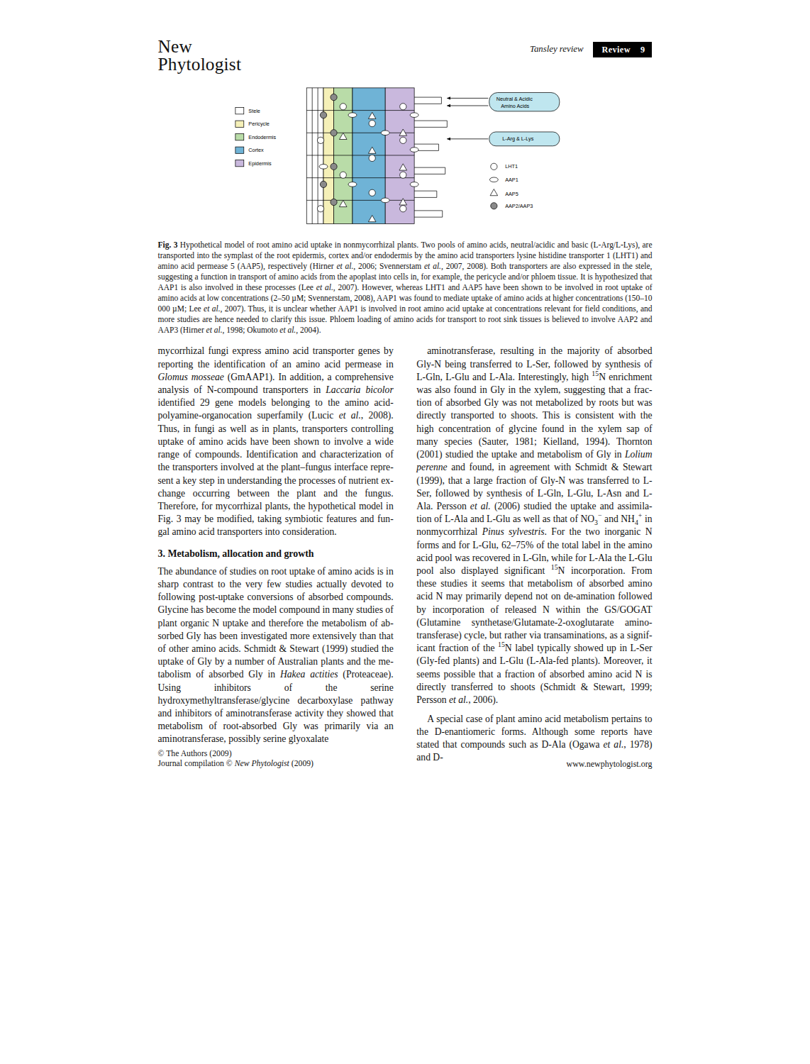New Phytologist
Tansley review Review 9
Stele Pericycle Endodermis Cortex Epidermis Neutral & Acidic Amino Acids L-Arg & L-Lys LHT1 AAP1 AAP5 AAP2/AAP3
Fig. 3 Hypothetical model of root amino acid uptake in nonmycorrhizal plants. Two pools of amino acids, neutral/acidic and basic (L-Arg/L-Lys), are transported into the symplast of the root epidermis, cortex and/or endodermis by the amino acid transporters lysine histidine transporter 1 (LHT1) and amino acid permease 5 (AAP5), respectively (Hirner et al., 2006; Svennerstam et al., 2007, 2008). Both transporters are also expressed in the stele, suggesting a function in transport of amino acids from the apoplast into cells in, for example, the pericycle and/or phloem tissue. It is hypothesized that AAP1 is also involved in these processes (Lee et al., 2007). However, whereas LHT1 and AAP5 have been shown to be involved in root uptake of amino acids at low concentrations (2–50 µM; Svennerstam, 2008), AAP1 was found to mediate uptake of amino acids at higher concentrations (150–10 000 µM; Lee et al., 2007). Thus, it is unclear whether AAP1 is involved in root amino acid uptake at concentrations relevant for field conditions, and more studies are hence needed to clarify this issue. Phloem loading of amino acids for transport to root sink tissues is believed to involve AAP2 and AAP3 (Hirner et al., 1998; Okumoto et al., 2004).
mycorrhizal fungi express amino acid transporter genes by reporting the identification of an amino acid permease in Glomus mosseae (GmAAP1). In addition, a comprehensive analysis of N-compound transporters in Laccaria bicolor identified 29 gene models belonging to the amino acid-polyamine-organocation superfamily (Lucic et al., 2008). Thus, in fungi as well as in plants, transporters controlling uptake of amino acids have been shown to involve a wide range of compounds. Identification and characterization of the transporters involved at the plant–fungus interface represent a key step in understanding the processes of nutrient exchange occurring between the plant and the fungus. Therefore, for mycorrhizal plants, the hypothetical model in Fig. 3 may be modified, taking symbiotic features and fungal amino acid transporters into consideration.
3. Metabolism, allocation and growth
The abundance of studies on root uptake of amino acids is in sharp contrast to the very few studies actually devoted to following post-uptake conversions of absorbed compounds. Glycine has become the model compound in many studies of plant organic N uptake and therefore the metabolism of absorbed Gly has been investigated more extensively than that of other amino acids. Schmidt & Stewart (1999) studied the uptake of Gly by a number of Australian plants and the metabolism of absorbed Gly in Hakea actities (Proteaceae). Using inhibitors of the serine hydroxymethyltransferase/glycine decarboxylase pathway and inhibitors of aminotransferase activity they showed that metabolism of root-absorbed Gly was primarily via an aminotransferase, possibly serine glyoxalate
aminotransferase, resulting in the majority of absorbed Gly-N being transferred to L-Ser, followed by synthesis of L-Gln, L-Glu and L-Ala. Interestingly, high 15N enrichment was also found in Gly in the xylem, suggesting that a fraction of absorbed Gly was not metabolized by roots but was directly transported to shoots. This is consistent with the high concentration of glycine found in the xylem sap of many species (Sauter, 1981; Kielland, 1994). Thornton (2001) studied the uptake and metabolism of Gly in Lolium perenne and found, in agreement with Schmidt & Stewart (1999), that a large fraction of Gly-N was transferred to L-Ser, followed by synthesis of L-Gln, L-Glu, L-Asn and L-Ala. Persson et al. (2006) studied the uptake and assimilation of L-Ala and L-Glu as well as that of NO3− and NH4+ in nonmycorrhizal Pinus sylvestris. For the two inorganic N forms and for L-Glu, 62–75% of the total label in the amino acid pool was recovered in L-Gln, while for L-Ala the L-Glu pool also displayed significant 15N incorporation. From these studies it seems that metabolism of absorbed amino acid N may primarily depend not on de-amination followed by incorporation of released N within the GS/GOGAT (Glutamine synthetase/Glutamate-2-oxoglutarate aminotransferase) cycle, but rather via transaminations, as a significant fraction of the 15N label typically showed up in L-Ser (Gly-fed plants) and L-Glu (L-Ala-fed plants). Moreover, it seems possible that a fraction of absorbed amino acid N is directly transferred to shoots (Schmidt & Stewart, 1999; Persson et al., 2006).
A special case of plant amino acid metabolism pertains to the D-enantiomeric forms. Although some reports have stated that compounds such as D-Ala (Ogawa et al., 1978) and D-
© The Authors (2009)
Journal compilation © New Phytologist (2009)
www.newphytologist.org